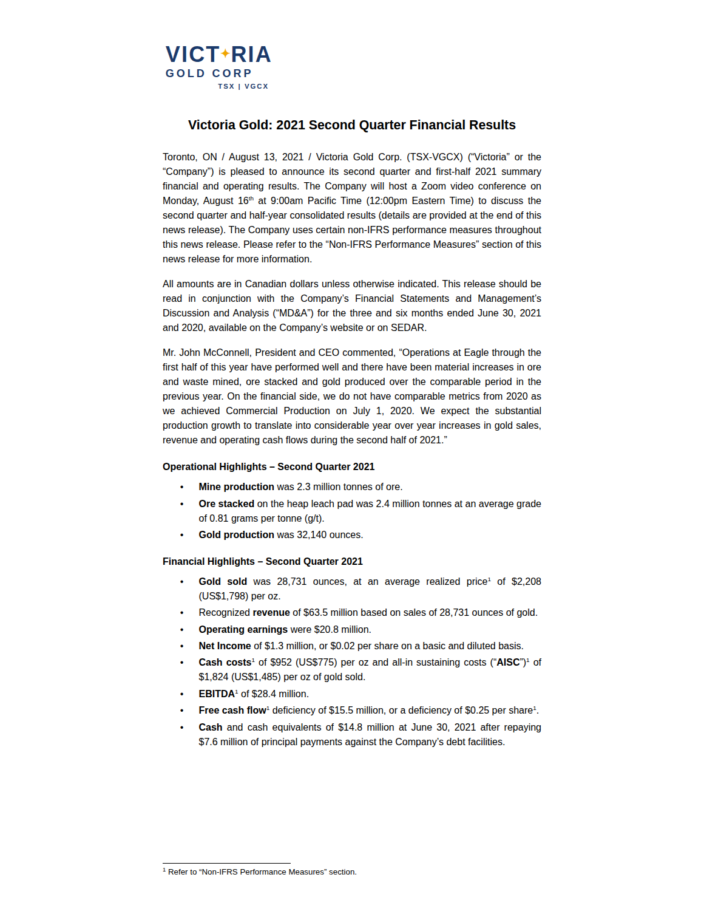VICT✦RIA GOLD CORP TSX | VGCX
Victoria Gold: 2021 Second Quarter Financial Results
Toronto, ON / August 13, 2021 / Victoria Gold Corp. (TSX-VGCX) (“Victoria” or the “Company”) is pleased to announce its second quarter and first-half 2021 summary financial and operating results. The Company will host a Zoom video conference on Monday, August 16th at 9:00am Pacific Time (12:00pm Eastern Time) to discuss the second quarter and half-year consolidated results (details are provided at the end of this news release). The Company uses certain non-IFRS performance measures throughout this news release. Please refer to the “Non-IFRS Performance Measures” section of this news release for more information.
All amounts are in Canadian dollars unless otherwise indicated. This release should be read in conjunction with the Company’s Financial Statements and Management’s Discussion and Analysis (“MD&A”) for the three and six months ended June 30, 2021 and 2020, available on the Company’s website or on SEDAR.
Mr. John McConnell, President and CEO commented, “Operations at Eagle through the first half of this year have performed well and there have been material increases in ore and waste mined, ore stacked and gold produced over the comparable period in the previous year. On the financial side, we do not have comparable metrics from 2020 as we achieved Commercial Production on July 1, 2020. We expect the substantial production growth to translate into considerable year over year increases in gold sales, revenue and operating cash flows during the second half of 2021.”
Operational Highlights – Second Quarter 2021
Mine production was 2.3 million tonnes of ore.
Ore stacked on the heap leach pad was 2.4 million tonnes at an average grade of 0.81 grams per tonne (g/t).
Gold production was 32,140 ounces.
Financial Highlights – Second Quarter 2021
Gold sold was 28,731 ounces, at an average realized price1 of $2,208 (US$1,798) per oz.
Recognized revenue of $63.5 million based on sales of 28,731 ounces of gold.
Operating earnings were $20.8 million.
Net Income of $1.3 million, or $0.02 per share on a basic and diluted basis.
Cash costs1 of $952 (US$775) per oz and all-in sustaining costs (“AISC”)1 of $1,824 (US$1,485) per oz of gold sold.
EBITDA1 of $28.4 million.
Free cash flow1 deficiency of $15.5 million, or a deficiency of $0.25 per share1.
Cash and cash equivalents of $14.8 million at June 30, 2021 after repaying $7.6 million of principal payments against the Company’s debt facilities.
1 Refer to “Non-IFRS Performance Measures” section.